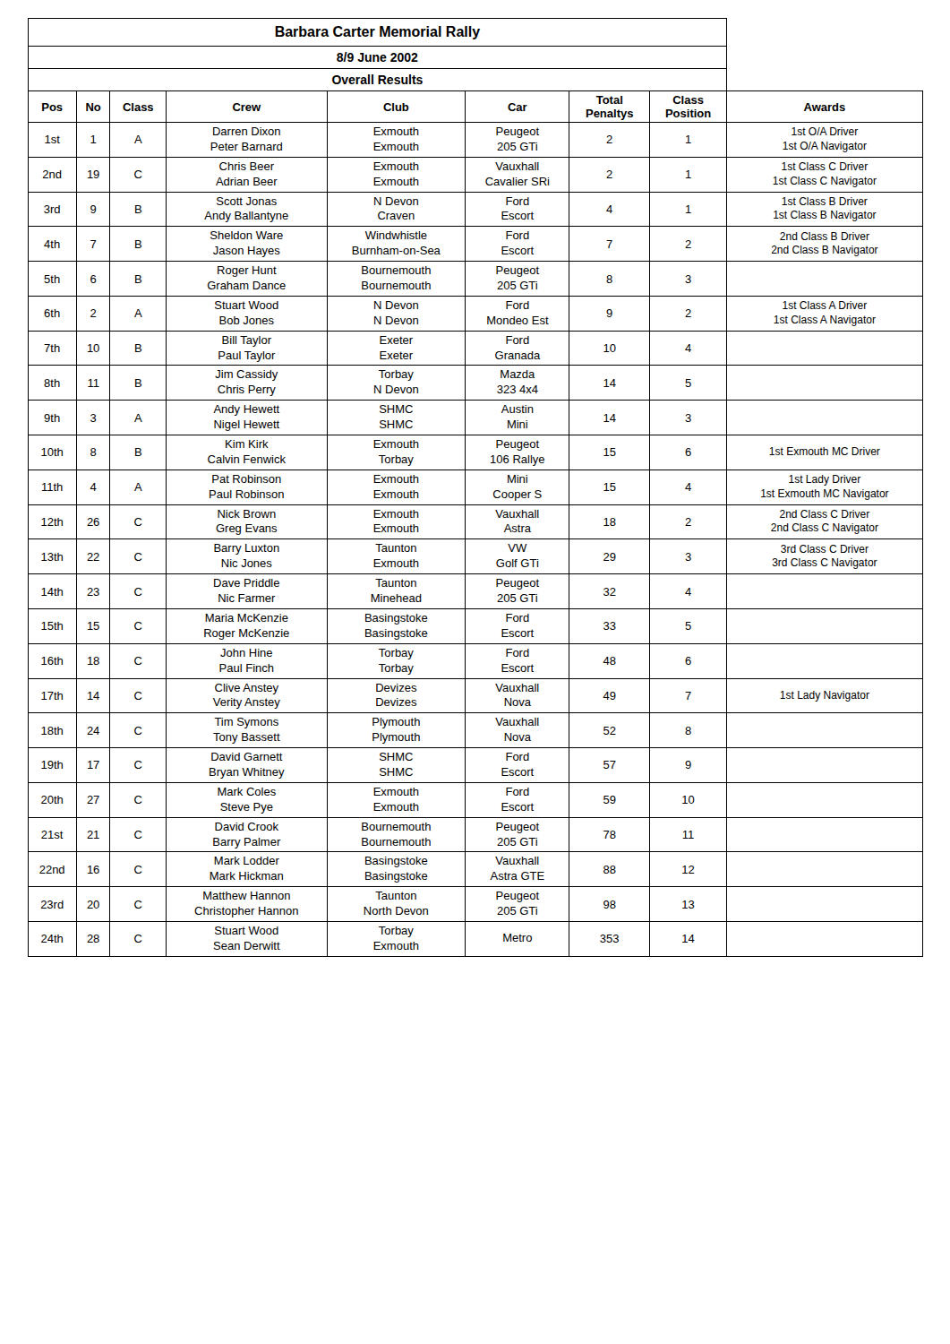| Barbara Carter Memorial Rally |
| 8/9 June 2002 |
| Overall Results |
| Pos | No | Class | Crew | Club | Car | Total Penaltys | Class Position | Awards |
| 1st | 1 | A | Darren Dixon Peter Barnard | Exmouth Exmouth | Peugeot 205 GTi | 2 | 1 | 1st O/A Driver 1st O/A Navigator |
| 2nd | 19 | C | Chris Beer Adrian Beer | Exmouth Exmouth | Vauxhall Cavalier SRi | 2 | 1 | 1st Class C Driver 1st Class C Navigator |
| 3rd | 9 | B | Scott Jonas Andy Ballantyne | N Devon Craven | Ford Escort | 4 | 1 | 1st Class B Driver 1st Class B Navigator |
| 4th | 7 | B | Sheldon Ware Jason Hayes | Windwhistle Burnham-on-Sea | Ford Escort | 7 | 2 | 2nd Class B Driver 2nd Class B Navigator |
| 5th | 6 | B | Roger Hunt Graham Dance | Bournemouth Bournemouth | Peugeot 205 GTi | 8 | 3 | |
| 6th | 2 | A | Stuart Wood Bob Jones | N Devon N Devon | Ford Mondeo Est | 9 | 2 | 1st Class A Driver 1st Class A Navigator |
| 7th | 10 | B | Bill Taylor Paul Taylor | Exeter Exeter | Ford Granada | 10 | 4 | |
| 8th | 11 | B | Jim Cassidy Chris Perry | Torbay N Devon | Mazda 323 4x4 | 14 | 5 | |
| 9th | 3 | A | Andy Hewett Nigel Hewett | SHMC SHMC | Austin Mini | 14 | 3 | |
| 10th | 8 | B | Kim Kirk Calvin Fenwick | Exmouth Torbay | Peugeot 106 Rallye | 15 | 6 | 1st Exmouth MC Driver |
| 11th | 4 | A | Pat Robinson Paul Robinson | Exmouth Exmouth | Mini Cooper S | 15 | 4 | 1st Lady Driver 1st Exmouth MC Navigator |
| 12th | 26 | C | Nick Brown Greg Evans | Exmouth Exmouth | Vauxhall Astra | 18 | 2 | 2nd Class C Driver 2nd Class C Navigator |
| 13th | 22 | C | Barry Luxton Nic Jones | Taunton Exmouth | VW Golf GTi | 29 | 3 | 3rd Class C Driver 3rd Class C Navigator |
| 14th | 23 | C | Dave Priddle Nic Farmer | Taunton Minehead | Peugeot 205 GTi | 32 | 4 | |
| 15th | 15 | C | Maria McKenzie Roger McKenzie | Basingstoke Basingstoke | Ford Escort | 33 | 5 | |
| 16th | 18 | C | John Hine Paul Finch | Torbay Torbay | Ford Escort | 48 | 6 | |
| 17th | 14 | C | Clive Anstey Verity Anstey | Devizes Devizes | Vauxhall Nova | 49 | 7 | 1st Lady Navigator |
| 18th | 24 | C | Tim Symons Tony Bassett | Plymouth Plymouth | Vauxhall Nova | 52 | 8 | |
| 19th | 17 | C | David Garnett Bryan Whitney | SHMC SHMC | Ford Escort | 57 | 9 | |
| 20th | 27 | C | Mark Coles Steve Pye | Exmouth Exmouth | Ford Escort | 59 | 10 | |
| 21st | 21 | C | David Crook Barry Palmer | Bournemouth Bournemouth | Peugeot 205 GTi | 78 | 11 | |
| 22nd | 16 | C | Mark Lodder Mark Hickman | Basingstoke Basingstoke | Vauxhall Astra GTE | 88 | 12 | |
| 23rd | 20 | C | Matthew Hannon Christopher Hannon | Taunton North Devon | Peugeot 205 GTi | 98 | 13 | |
| 24th | 28 | C | Stuart Wood Sean Derwitt | Torbay Exmouth | Metro | 353 | 14 | |